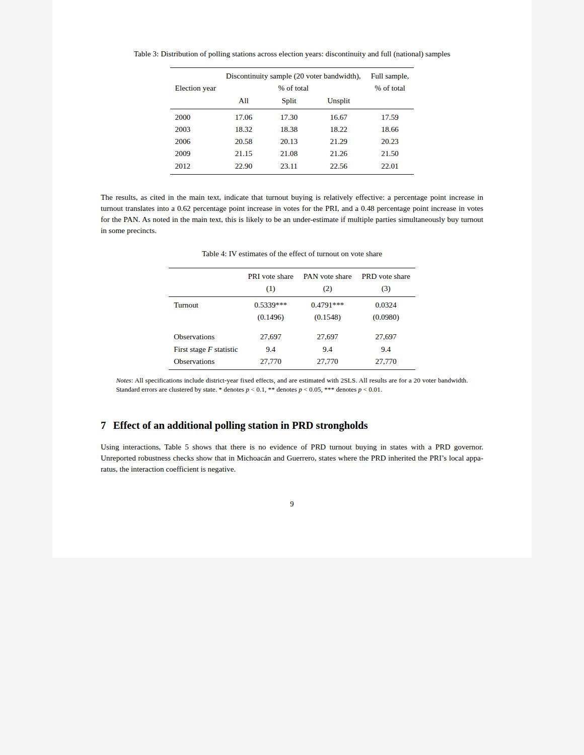Table 3: Distribution of polling stations across election years: discontinuity and full (national) samples
| Election year | Discontinuity sample (20 voter bandwidth), | Full sample, |
| % of total | % of total |
| | All | Split | Unsplit | |
| 2000 | 17.06 | 17.30 | 16.67 | 17.59 |
| 2003 | 18.32 | 18.38 | 18.22 | 18.66 |
| 2006 | 20.58 | 20.13 | 21.29 | 20.23 |
| 2009 | 21.15 | 21.08 | 21.26 | 21.50 |
| 2012 | 22.90 | 23.11 | 22.56 | 22.01 |
The results, as cited in the main text, indicate that turnout buying is relatively effective: a percentage point increase in turnout translates into a 0.62 percentage point increase in votes for the PRI, and a 0.48 percentage point increase in votes for the PAN. As noted in the main text, this is likely to be an under-estimate if multiple parties simultaneously buy turnout in some precincts.
Table 4: IV estimates of the effect of turnout on vote share
| | PRI vote share | PAN vote share | PRD vote share |
| | (1) | (2) | (3) |
| Turnout | 0.5339*** | 0.4791*** | 0.0324 |
| | (0.1496) | (0.1548) | (0.0980) |
| Observations | 27,697 | 27,697 | 27,697 |
| First stage F statistic | 9.4 | 9.4 | 9.4 |
| Observations | 27,770 | 27,770 | 27,770 |
Notes: All specifications include district-year fixed effects, and are estimated with 2SLS. All results are for a 20 voter bandwidth. Standard errors are clustered by state. * denotes p < 0.1, ** denotes p < 0.05, *** denotes p < 0.01.
7 Effect of an additional polling station in PRD strongholds
Using interactions, Table 5 shows that there is no evidence of PRD turnout buying in states with a PRD governor. Unreported robustness checks show that in Michoacán and Guerrero, states where the PRD inherited the PRI’s local apparatus, the interaction coefficient is negative.
9